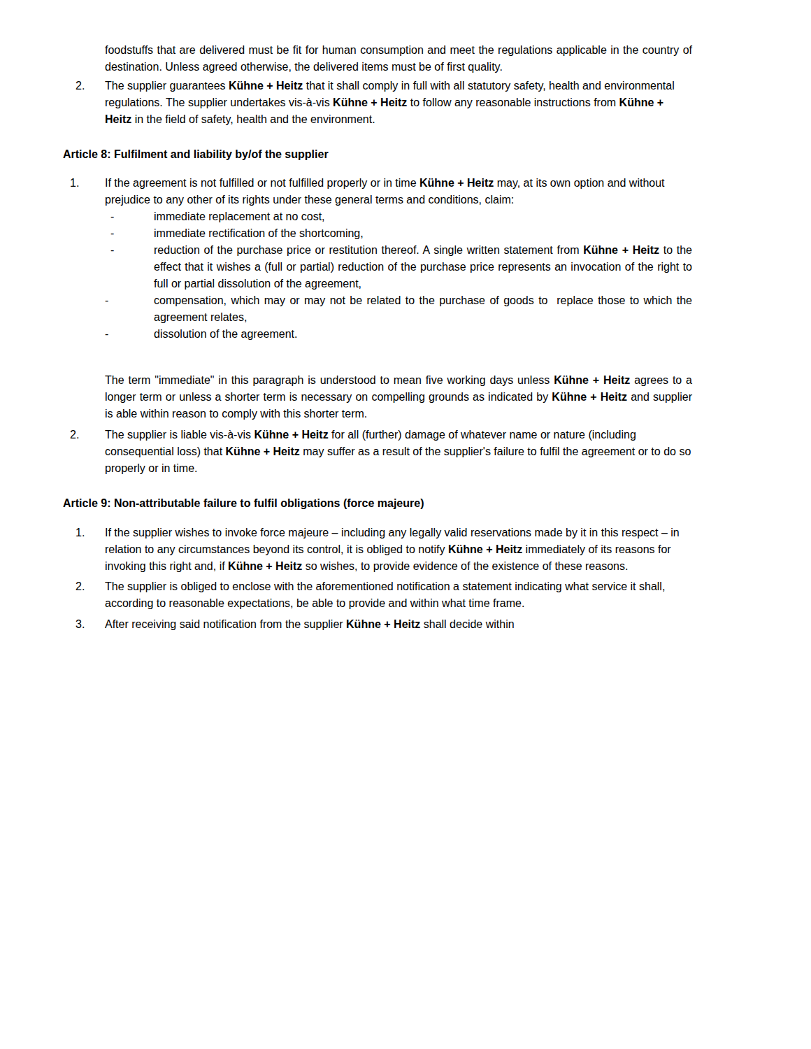foodstuffs that are delivered must be fit for human consumption and meet the regulations applicable in the country of destination. Unless agreed otherwise, the delivered items must be of first quality.
2. The supplier guarantees Kühne + Heitz that it shall comply in full with all statutory safety, health and environmental regulations. The supplier undertakes vis-à-vis Kühne + Heitz to follow any reasonable instructions from Kühne + Heitz in the field of safety, health and the environment.
Article 8: Fulfilment and liability by/of the supplier
1. If the agreement is not fulfilled or not fulfilled properly or in time Kühne + Heitz may, at its own option and without prejudice to any other of its rights under these general terms and conditions, claim:
-immediate replacement at no cost,
-immediate rectification of the shortcoming,
-reduction of the purchase price or restitution thereof. A single written statement from Kühne + Heitz to the effect that it wishes a (full or partial) reduction of the purchase price represents an invocation of the right to full or partial dissolution of the agreement,
-compensation, which may or may not be related to the purchase of goods to replace those to which the agreement relates,
-dissolution of the agreement.
The term "immediate" in this paragraph is understood to mean five working days unless Kühne + Heitz agrees to a longer term or unless a shorter term is necessary on compelling grounds as indicated by Kühne + Heitz and supplier is able within reason to comply with this shorter term.
2. The supplier is liable vis-à-vis Kühne + Heitz for all (further) damage of whatever name or nature (including consequential loss) that Kühne + Heitz may suffer as a result of the supplier's failure to fulfil the agreement or to do so properly or in time.
Article 9: Non-attributable failure to fulfil obligations (force majeure)
1. If the supplier wishes to invoke force majeure – including any legally valid reservations made by it in this respect – in relation to any circumstances beyond its control, it is obliged to notify Kühne + Heitz immediately of its reasons for invoking this right and, if Kühne + Heitz so wishes, to provide evidence of the existence of these reasons.
2. The supplier is obliged to enclose with the aforementioned notification a statement indicating what service it shall, according to reasonable expectations, be able to provide and within what time frame.
3. After receiving said notification from the supplier Kühne + Heitz shall decide within